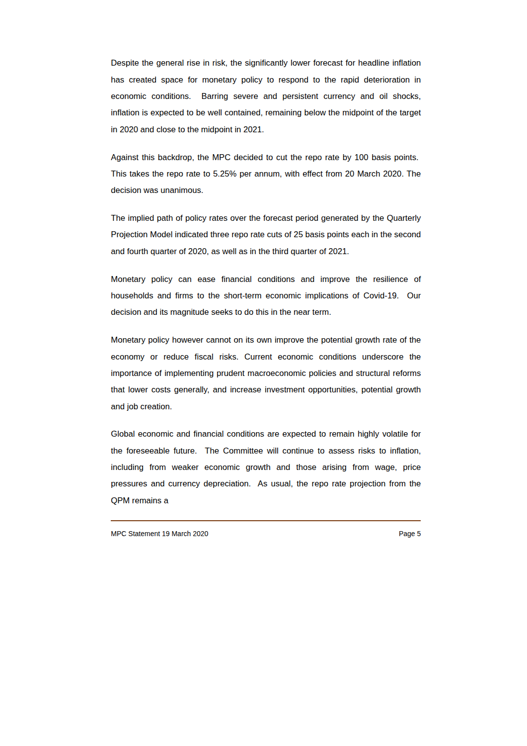Despite the general rise in risk, the significantly lower forecast for headline inflation has created space for monetary policy to respond to the rapid deterioration in economic conditions. Barring severe and persistent currency and oil shocks, inflation is expected to be well contained, remaining below the midpoint of the target in 2020 and close to the midpoint in 2021.
Against this backdrop, the MPC decided to cut the repo rate by 100 basis points. This takes the repo rate to 5.25% per annum, with effect from 20 March 2020. The decision was unanimous.
The implied path of policy rates over the forecast period generated by the Quarterly Projection Model indicated three repo rate cuts of 25 basis points each in the second and fourth quarter of 2020, as well as in the third quarter of 2021.
Monetary policy can ease financial conditions and improve the resilience of households and firms to the short-term economic implications of Covid-19. Our decision and its magnitude seeks to do this in the near term.
Monetary policy however cannot on its own improve the potential growth rate of the economy or reduce fiscal risks. Current economic conditions underscore the importance of implementing prudent macroeconomic policies and structural reforms that lower costs generally, and increase investment opportunities, potential growth and job creation.
Global economic and financial conditions are expected to remain highly volatile for the foreseeable future. The Committee will continue to assess risks to inflation, including from weaker economic growth and those arising from wage, price pressures and currency depreciation. As usual, the repo rate projection from the QPM remains a
MPC Statement 19 March 2020
Page 5